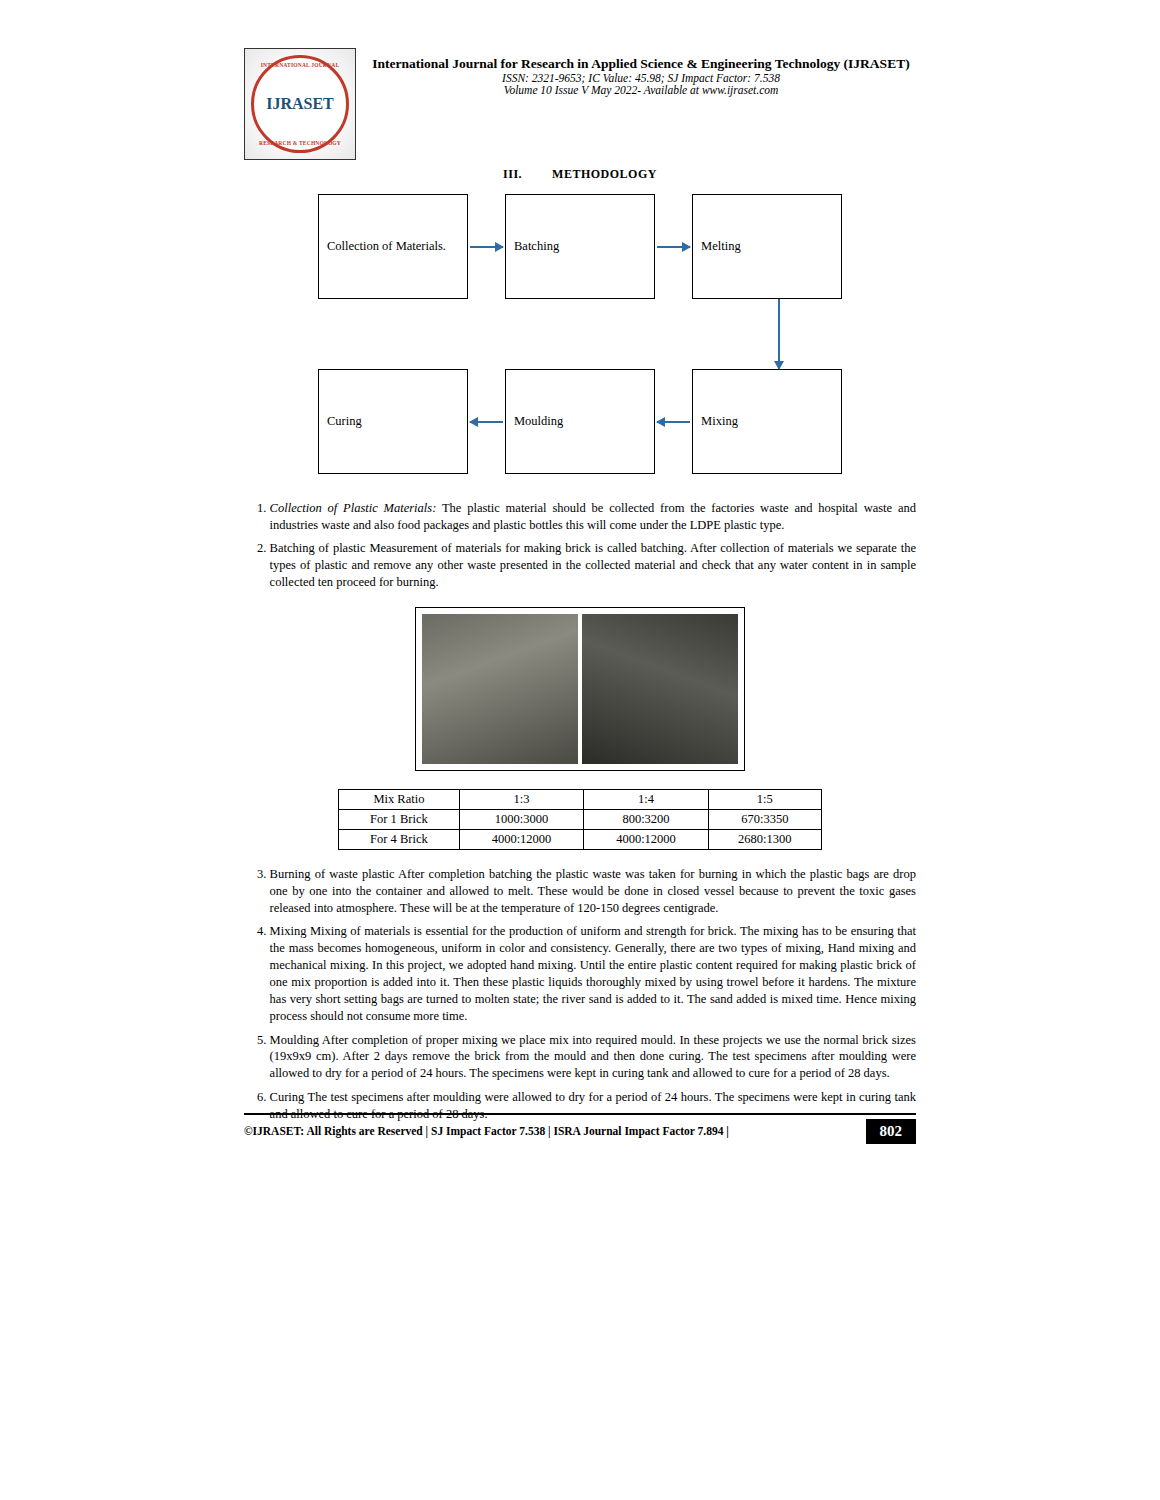INTERNATIONAL JOURNAL IJRASET RESEARCH & TECHNOLOGY
International Journal for Research in Applied Science & Engineering Technology (IJRASET)
ISSN: 2321-9653; IC Value: 45.98; SJ Impact Factor: 7.538
Volume 10 Issue V May 2022- Available at www.ijraset.com
III. METHODOLOGY
Collection of Materials.
Batching
Melting
Curing
Moulding
Mixing
Collection of Plastic Materials: The plastic material should be collected from the factories waste and hospital waste and industries waste and also food packages and plastic bottles this will come under the LDPE plastic type.
Batching of plastic Measurement of materials for making brick is called batching. After collection of materials we separate the types of plastic and remove any other waste presented in the collected material and check that any water content in in sample collected ten proceed for burning.
plastic waste sorting
melting vessel
| Mix Ratio | 1:3 | 1:4 | 1:5 |
| For 1 Brick | 1000:3000 | 800:3200 | 670:3350 |
| For 4 Brick | 4000:12000 | 4000:12000 | 2680:1300 |
Burning of waste plastic After completion batching the plastic waste was taken for burning in which the plastic bags are drop one by one into the container and allowed to melt. These would be done in closed vessel because to prevent the toxic gases released into atmosphere. These will be at the temperature of 120-150 degrees centigrade.
Mixing Mixing of materials is essential for the production of uniform and strength for brick. The mixing has to be ensuring that the mass becomes homogeneous, uniform in color and consistency. Generally, there are two types of mixing, Hand mixing and mechanical mixing. In this project, we adopted hand mixing. Until the entire plastic content required for making plastic brick of one mix proportion is added into it. Then these plastic liquids thoroughly mixed by using trowel before it hardens. The mixture has very short setting bags are turned to molten state; the river sand is added to it. The sand added is mixed time. Hence mixing process should not consume more time.
Moulding After completion of proper mixing we place mix into required mould. In these projects we use the normal brick sizes (19x9x9 cm). After 2 days remove the brick from the mould and then done curing. The test specimens after moulding were allowed to dry for a period of 24 hours. The specimens were kept in curing tank and allowed to cure for a period of 28 days.
Curing The test specimens after moulding were allowed to dry for a period of 24 hours. The specimens were kept in curing tank and allowed to cure for a period of 28 days.
©IJRASET: All Rights are Reserved | SJ Impact Factor 7.538 | ISRA Journal Impact Factor 7.894 |
802